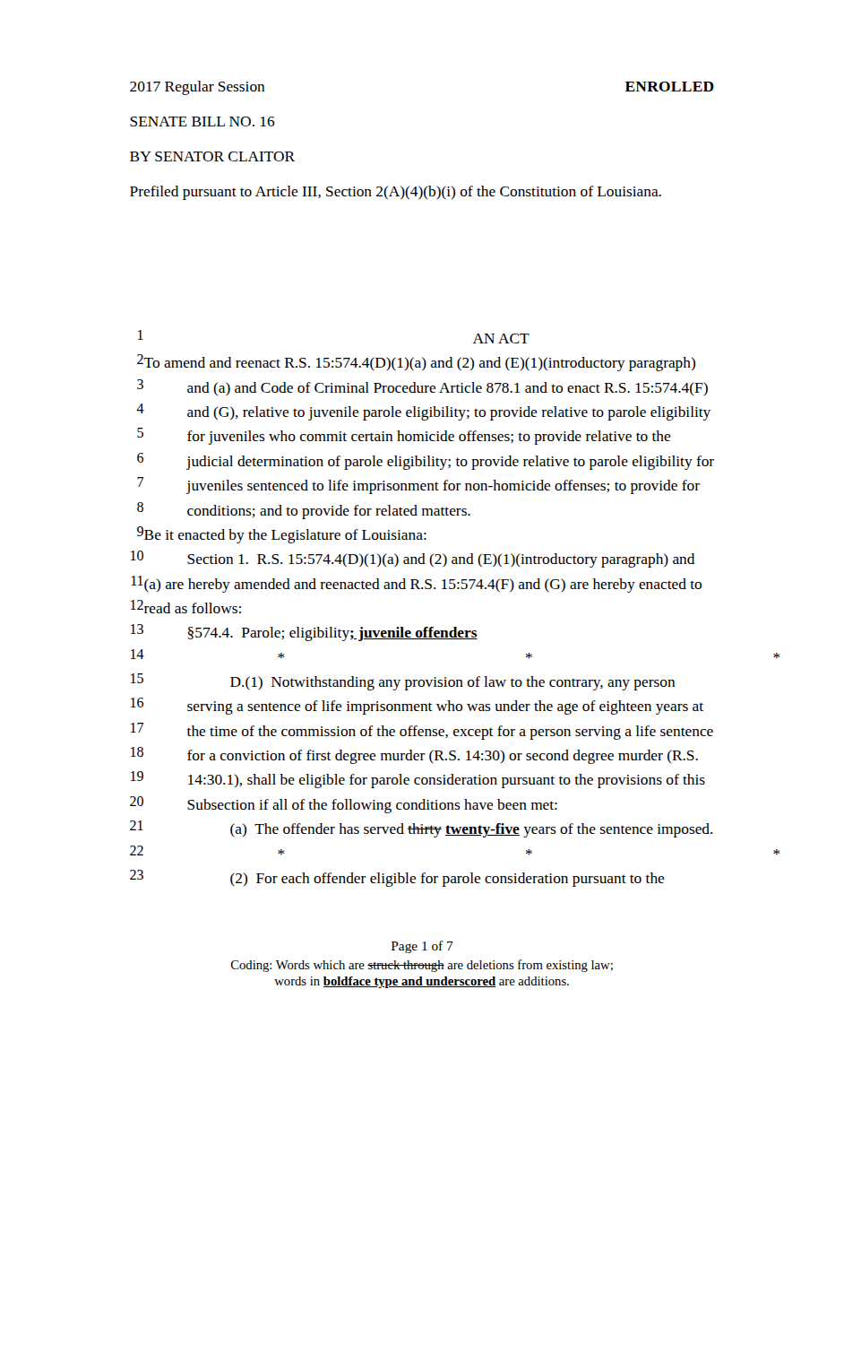2017 Regular Session
ENROLLED
SENATE BILL NO. 16
BY SENATOR CLAITOR
Prefiled pursuant to Article III, Section 2(A)(4)(b)(i) of the Constitution of Louisiana.
| 1 | AN ACT |
| 2 | To amend and reenact R.S. 15:574.4(D)(1)(a) and (2) and (E)(1)(introductory paragraph) |
| 3 | and (a) and Code of Criminal Procedure Article 878.1 and to enact R.S. 15:574.4(F) |
| 4 | and (G), relative to juvenile parole eligibility; to provide relative to parole eligibility |
| 5 | for juveniles who commit certain homicide offenses; to provide relative to the |
| 6 | judicial determination of parole eligibility; to provide relative to parole eligibility for |
| 7 | juveniles sentenced to life imprisonment for non-homicide offenses; to provide for |
| 8 | conditions; and to provide for related matters. |
| 9 | Be it enacted by the Legislature of Louisiana: |
| 10 | Section 1. R.S. 15:574.4(D)(1)(a) and (2) and (E)(1)(introductory paragraph) and |
| 11 | (a) are hereby amended and reenacted and R.S. 15:574.4(F) and (G) are hereby enacted to |
| 12 | read as follows: |
| 13 | §574.4. Parole; eligibility ; juvenile offenders |
| 14 | * * * |
| 15 | D.(1) Notwithstanding any provision of law to the contrary, any person |
| 16 | serving a sentence of life imprisonment who was under the age of eighteen years at |
| 17 | the time of the commission of the offense, except for a person serving a life sentence |
| 18 | for a conviction of first degree murder (R.S. 14:30) or second degree murder (R.S. |
| 19 | 14:30.1), shall be eligible for parole consideration pursuant to the provisions of this |
| 20 | Subsection if all of the following conditions have been met: |
| 21 | (a) The offender has served thirty twenty-five years of the sentence imposed. |
| 22 | * * * |
| 23 | (2) For each offender eligible for parole consideration pursuant to the |
Page 1 of 7
Coding: Words which are struck through are deletions from existing law;
words in boldface type and underscored are additions.